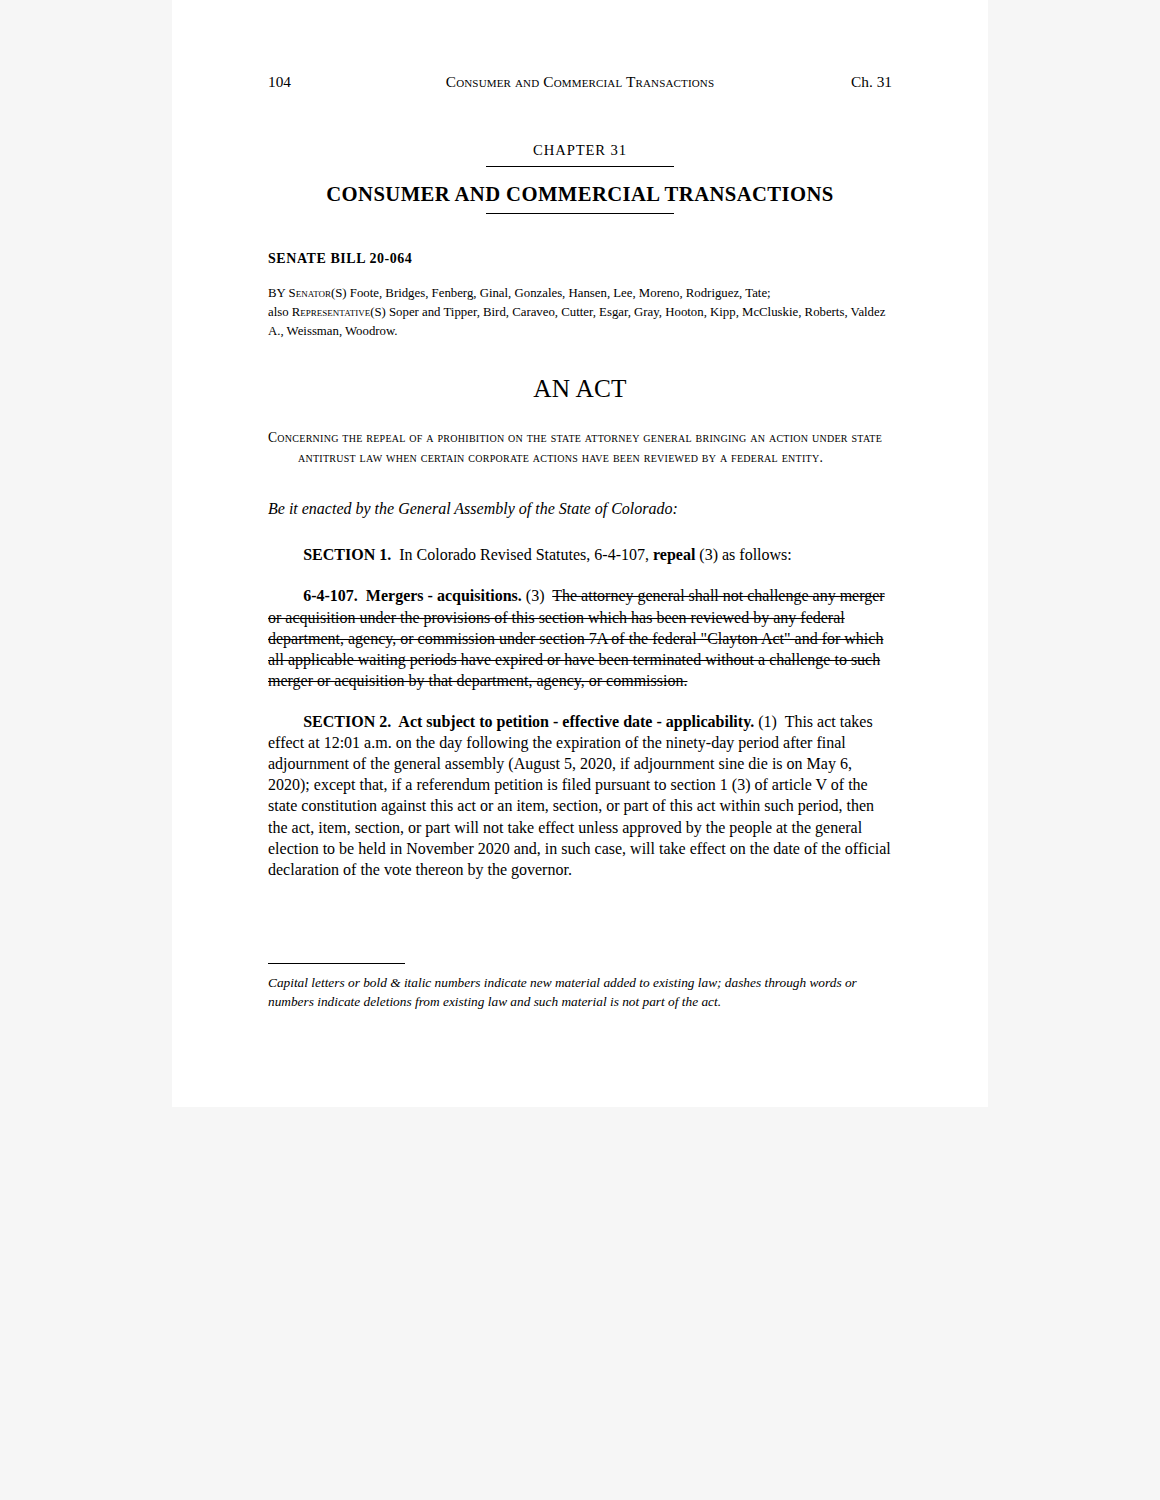104 Consumer and Commercial Transactions Ch. 31
CHAPTER 31
Consumer and Commercial Transactions
Senate Bill 20-064
BY Senator(S) Foote, Bridges, Fenberg, Ginal, Gonzales, Hansen, Lee, Moreno, Rodriguez, Tate;
also Representative(S) Soper and Tipper, Bird, Caraveo, Cutter, Esgar, Gray, Hooton, Kipp, McCluskie, Roberts, Valdez A., Weissman, Woodrow.
AN ACT
Concerning the repeal of a prohibition on the state attorney general bringing an action under state antitrust law when certain corporate actions have been reviewed by a federal entity.
Be it enacted by the General Assembly of the State of Colorado:
SECTION 1. In Colorado Revised Statutes, 6-4-107, repeal (3) as follows:
6-4-107. Mergers - acquisitions. (3) The attorney general shall not challenge any merger or acquisition under the provisions of this section which has been reviewed by any federal department, agency, or commission under section 7A of the federal "Clayton Act" and for which all applicable waiting periods have expired or have been terminated without a challenge to such merger or acquisition by that department, agency, or commission.
SECTION 2. Act subject to petition - effective date - applicability. (1) This act takes effect at 12:01 a.m. on the day following the expiration of the ninety-day period after final adjournment of the general assembly (August 5, 2020, if adjournment sine die is on May 6, 2020); except that, if a referendum petition is filed pursuant to section 1 (3) of article V of the state constitution against this act or an item, section, or part of this act within such period, then the act, item, section, or part will not take effect unless approved by the people at the general election to be held in November 2020 and, in such case, will take effect on the date of the official declaration of the vote thereon by the governor.
Capital letters or bold & italic numbers indicate new material added to existing law; dashes through words or numbers indicate deletions from existing law and such material is not part of the act.